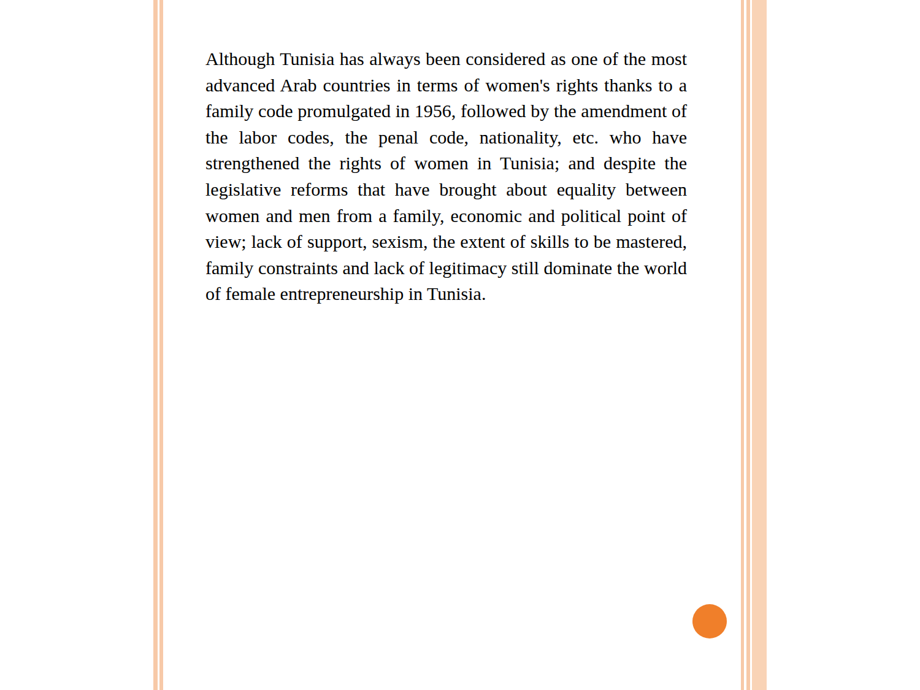Although Tunisia has always been considered as one of the most advanced Arab countries in terms of women's rights thanks to a family code promulgated in 1956, followed by the amendment of the labor codes, the penal code, nationality, etc. who have strengthened the rights of women in Tunisia; and despite the legislative reforms that have brought about equality between women and men from a family, economic and political point of view; lack of support, sexism, the extent of skills to be mastered, family constraints and lack of legitimacy still dominate the world of female entrepreneurship in Tunisia.